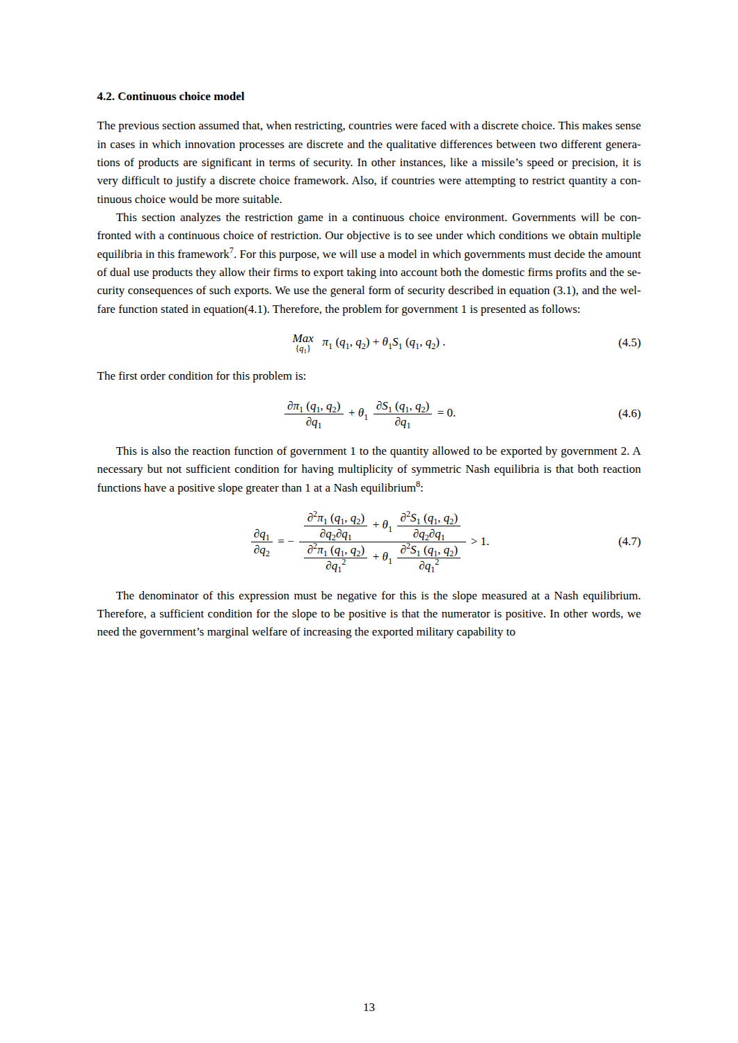4.2. Continuous choice model
The previous section assumed that, when restricting, countries were faced with a discrete choice. This makes sense in cases in which innovation processes are discrete and the qualitative differences between two different generations of products are significant in terms of security. In other instances, like a missile’s speed or precision, it is very difficult to justify a discrete choice framework. Also, if countries were attempting to restrict quantity a continuous choice would be more suitable.
This section analyzes the restriction game in a continuous choice environment. Governments will be confronted with a continuous choice of restriction. Our objective is to see under which conditions we obtain multiple equilibria in this framework7. For this purpose, we will use a model in which governments must decide the amount of dual use products they allow their firms to export taking into account both the domestic firms profits and the security consequences of such exports. We use the general form of security described in equation (3.1), and the welfare function stated in equation(4.1). Therefore, the problem for government 1 is presented as follows:
Max{q1} π1 (q1, q2) + θ1S1 (q1, q2) .
(4.5)
The first order condition for this problem is:
∂π1 (q1, q2)∂q1 + θ1 ∂S1 (q1, q2)∂q1 = 0.
(4.6)
This is also the reaction function of government 1 to the quantity allowed to be exported by government 2. A necessary but not sufficient condition for having multiplicity of symmetric Nash equilibria is that both reaction functions have a positive slope greater than 1 at a Nash equilibrium8:
∂q1∂q2 = − ∂2π1 (q1, q2)∂q2∂q1 + θ1 ∂2S1 (q1, q2)∂q2∂q1 ∂2π1 (q1, q2)∂q12 + θ1 ∂2S1 (q1, q2)∂q12 > 1.
(4.7)
The denominator of this expression must be negative for this is the slope measured at a Nash equilibrium. Therefore, a sufficient condition for the slope to be positive is that the numerator is positive. In other words, we need the government’s marginal welfare of increasing the exported military capability to
13